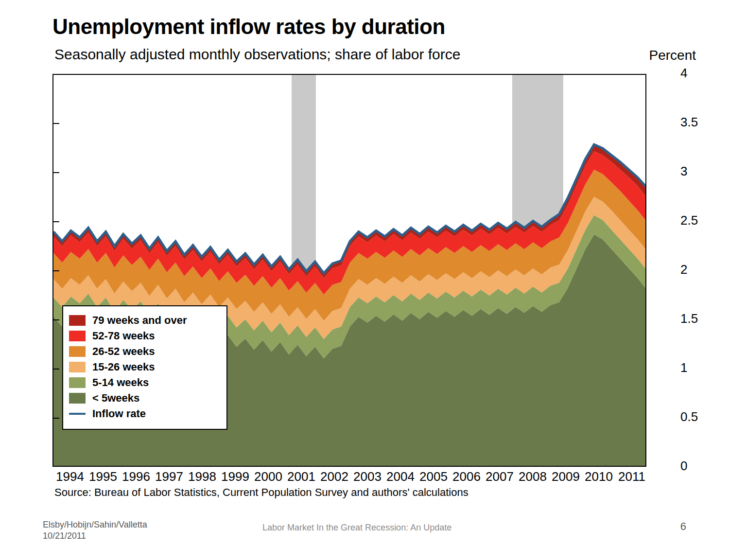Unemployment inflow rates by duration
Seasonally adjusted monthly observations; share of labor force
Percent
4
3.5
3
2.5
2
1.5
1
0.5
0
1994 1995 1996 1997 1998 1999 2000 2001 2002 2003 2004 2005 2006 2007 2008 2009 2010 2011
Source: Bureau of Labor Statistics, Current Population Survey and authors' calculations
79 weeks and over
52-78 weeks
26-52 weeks
15-26 weeks
5-14 weeks
< 5weeks
Inflow rate
Elsby/Hobijn/Sahin/Valletta
10/21/2011
Labor Market In the Great Recession: An Update
6